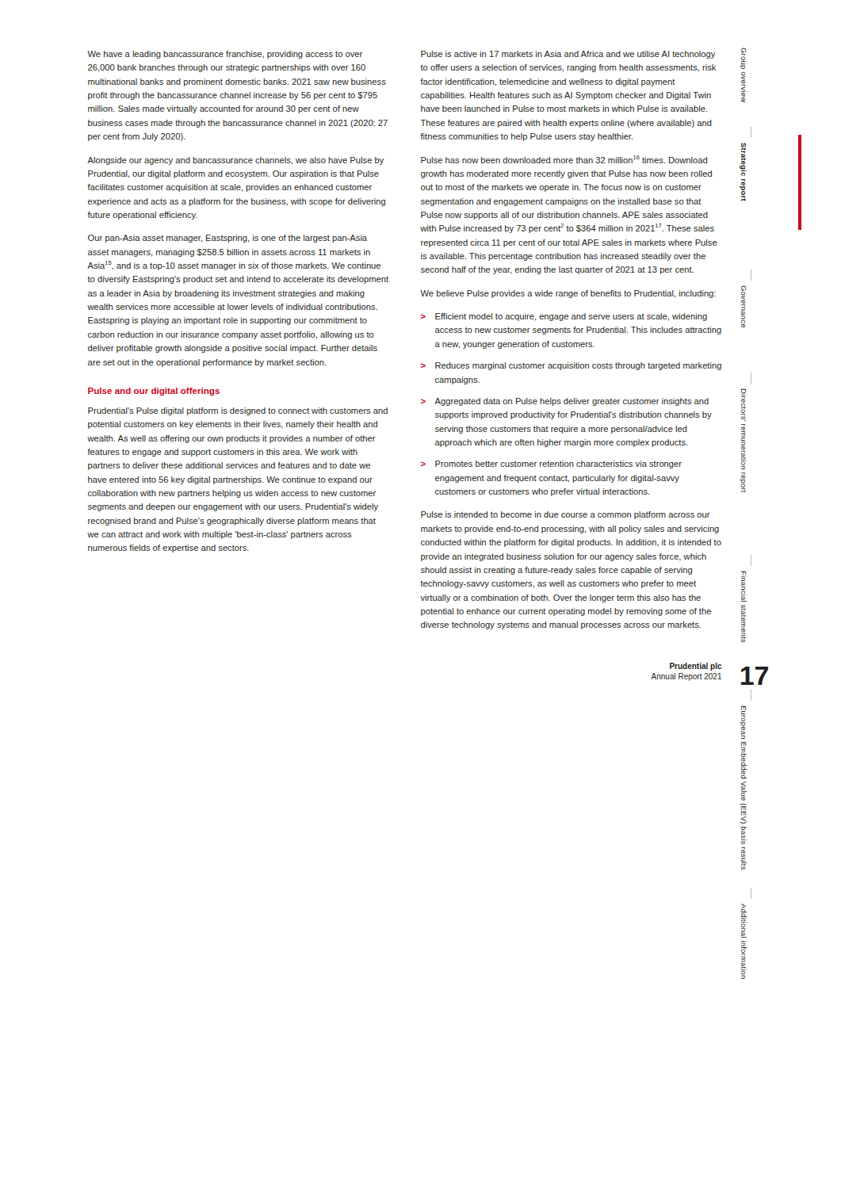We have a leading bancassurance franchise, providing access to over 26,000 bank branches through our strategic partnerships with over 160 multinational banks and prominent domestic banks. 2021 saw new business profit through the bancassurance channel increase by 56 per cent to $795 million. Sales made virtually accounted for around 30 per cent of new business cases made through the bancassurance channel in 2021 (2020: 27 per cent from July 2020).
Alongside our agency and bancassurance channels, we also have Pulse by Prudential, our digital platform and ecosystem. Our aspiration is that Pulse facilitates customer acquisition at scale, provides an enhanced customer experience and acts as a platform for the business, with scope for delivering future operational efficiency.
Our pan-Asia asset manager, Eastspring, is one of the largest pan-Asia asset managers, managing $258.5 billion in assets across 11 markets in Asia15, and is a top-10 asset manager in six of those markets. We continue to diversify Eastspring's product set and intend to accelerate its development as a leader in Asia by broadening its investment strategies and making wealth services more accessible at lower levels of individual contributions. Eastspring is playing an important role in supporting our commitment to carbon reduction in our insurance company asset portfolio, allowing us to deliver profitable growth alongside a positive social impact. Further details are set out in the operational performance by market section.
Pulse and our digital offerings
Prudential's Pulse digital platform is designed to connect with customers and potential customers on key elements in their lives, namely their health and wealth. As well as offering our own products it provides a number of other features to engage and support customers in this area. We work with partners to deliver these additional services and features and to date we have entered into 56 key digital partnerships. We continue to expand our collaboration with new partners helping us widen access to new customer segments and deepen our engagement with our users. Prudential's widely recognised brand and Pulse's geographically diverse platform means that we can attract and work with multiple 'best-in-class' partners across numerous fields of expertise and sectors.
Pulse is active in 17 markets in Asia and Africa and we utilise AI technology to offer users a selection of services, ranging from health assessments, risk factor identification, telemedicine and wellness to digital payment capabilities. Health features such as AI Symptom checker and Digital Twin have been launched in Pulse to most markets in which Pulse is available. These features are paired with health experts online (where available) and fitness communities to help Pulse users stay healthier.
Pulse has now been downloaded more than 32 million16 times. Download growth has moderated more recently given that Pulse has now been rolled out to most of the markets we operate in. The focus now is on customer segmentation and engagement campaigns on the installed base so that Pulse now supports all of our distribution channels. APE sales associated with Pulse increased by 73 per cent2 to $364 million in 202117. These sales represented circa 11 per cent of our total APE sales in markets where Pulse is available. This percentage contribution has increased steadily over the second half of the year, ending the last quarter of 2021 at 13 per cent.
We believe Pulse provides a wide range of benefits to Prudential, including:
Efficient model to acquire, engage and serve users at scale, widening access to new customer segments for Prudential. This includes attracting a new, younger generation of customers.
Reduces marginal customer acquisition costs through targeted marketing campaigns.
Aggregated data on Pulse helps deliver greater customer insights and supports improved productivity for Prudential's distribution channels by serving those customers that require a more personal/advice led approach which are often higher margin more complex products.
Promotes better customer retention characteristics via stronger engagement and frequent contact, particularly for digital-savvy customers or customers who prefer virtual interactions.
Pulse is intended to become in due course a common platform across our markets to provide end-to-end processing, with all policy sales and servicing conducted within the platform for digital products. In addition, it is intended to provide an integrated business solution for our agency sales force, which should assist in creating a future-ready sales force capable of serving technology-savvy customers, as well as customers who prefer to meet virtually or a combination of both. Over the longer term this also has the potential to enhance our current operating model by removing some of the diverse technology systems and manual processes across our markets.
Group overview
Strategic report
Governance
Directors' remuneration report
Financial statements
European Embedded Value (EEV) basis results
Additional information
Prudential plc
Annual Report 2021
17